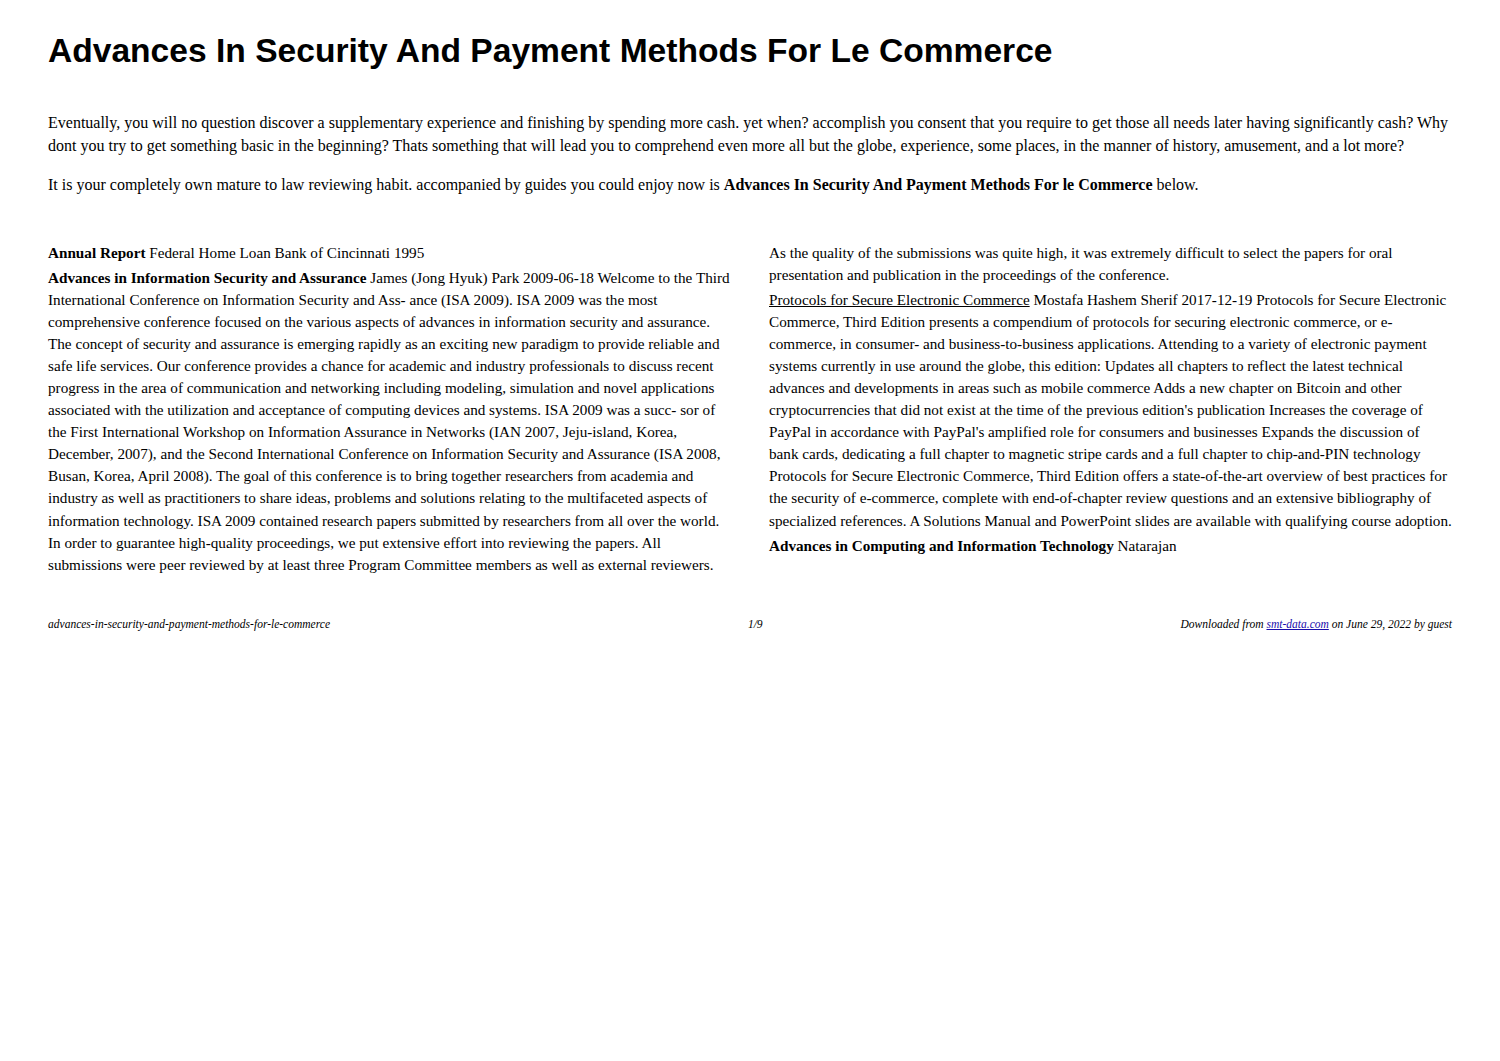Advances In Security And Payment Methods For Le Commerce
Eventually, you will no question discover a supplementary experience and finishing by spending more cash. yet when? accomplish you consent that you require to get those all needs later having significantly cash? Why dont you try to get something basic in the beginning? Thats something that will lead you to comprehend even more all but the globe, experience, some places, in the manner of history, amusement, and a lot more?
It is your completely own mature to law reviewing habit. accompanied by guides you could enjoy now is Advances In Security And Payment Methods For le Commerce below.
Annual Report Federal Home Loan Bank of Cincinnati 1995
Advances in Information Security and Assurance James (Jong Hyuk) Park 2009-06-18 Welcome to the Third International Conference on Information Security and Ass- ance (ISA 2009). ISA 2009 was the most comprehensive conference focused on the various aspects of advances in information security and assurance. The concept of security and assurance is emerging rapidly as an exciting new paradigm to provide reliable and safe life services. Our conference provides a chance for academic and industry professionals to discuss recent progress in the area of communication and networking including modeling, simulation and novel applications associated with the utilization and acceptance of computing devices and systems. ISA 2009 was a succ- sor of the First International Workshop on Information Assurance in Networks (IAN 2007, Jeju-island, Korea, December, 2007), and the Second International Conference on Information Security and Assurance (ISA 2008, Busan, Korea, April 2008). The goal of this conference is to bring together researchers from academia and industry as well as practitioners to share ideas, problems and solutions relating to the multifaceted aspects of information technology. ISA 2009 contained research papers submitted by researchers from all over the world. In order to guarantee high-quality proceedings, we put extensive effort into reviewing the papers. All submissions were peer reviewed by at least three Program Committee members as well as external reviewers. As the quality of the submissions was quite high, it was extremely difficult to select the papers for oral presentation and publication in the proceedings of the conference.
Protocols for Secure Electronic Commerce Mostafa Hashem Sherif 2017-12-19 Protocols for Secure Electronic Commerce, Third Edition presents a compendium of protocols for securing electronic commerce, or e-commerce, in consumer- and business-to-business applications. Attending to a variety of electronic payment systems currently in use around the globe, this edition: Updates all chapters to reflect the latest technical advances and developments in areas such as mobile commerce Adds a new chapter on Bitcoin and other cryptocurrencies that did not exist at the time of the previous edition's publication Increases the coverage of PayPal in accordance with PayPal's amplified role for consumers and businesses Expands the discussion of bank cards, dedicating a full chapter to magnetic stripe cards and a full chapter to chip-and-PIN technology Protocols for Secure Electronic Commerce, Third Edition offers a state-of-the-art overview of best practices for the security of e-commerce, complete with end-of-chapter review questions and an extensive bibliography of specialized references. A Solutions Manual and PowerPoint slides are available with qualifying course adoption.
Advances in Computing and Information Technology Natarajan
advances-in-security-and-payment-methods-for-le-commerce 1/9 Downloaded from smt-data.com on June 29, 2022 by guest